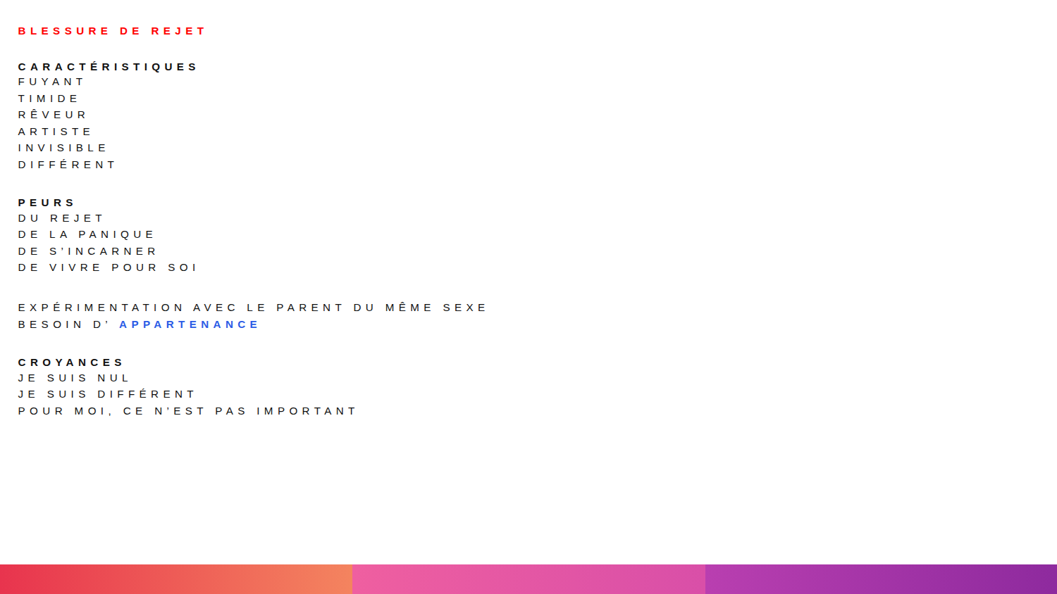Blessure de rejet
Caractéristiques
Fuyant
Timide
Rêveur
Artiste
Invisible
Différent
Peurs
Du rejet
De la panique
De s’incarner
De vivre pour soi
Expérimentation avec le parent du même sexe
Besoin d’ appartenance
Croyances
Je suis nul
Je suis différent
Pour moi, ce n’est pas important